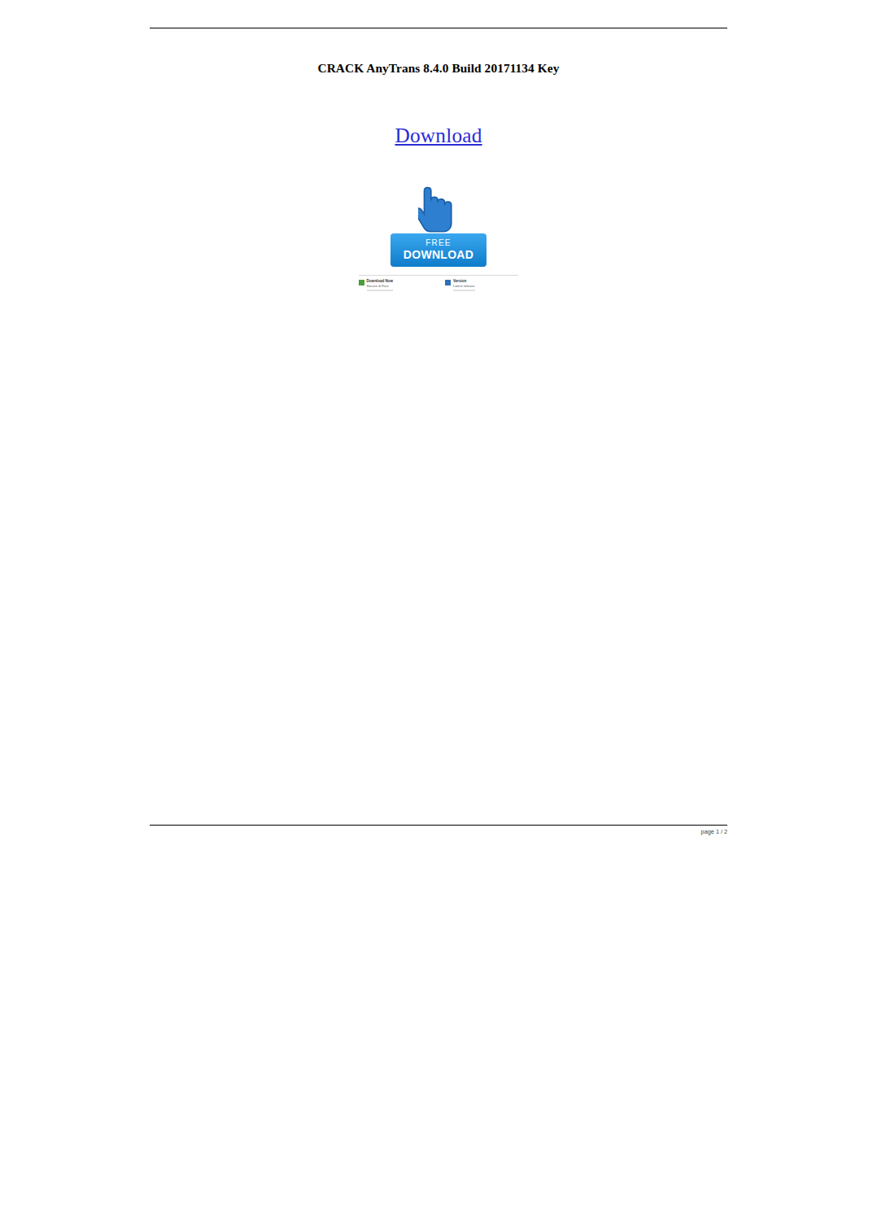CRACK AnyTrans 8.4.0 Build 20171134 Key
Download
Free DOWNLOAD
Download Now Secure & Fast
Version Latest release
page 1 / 2